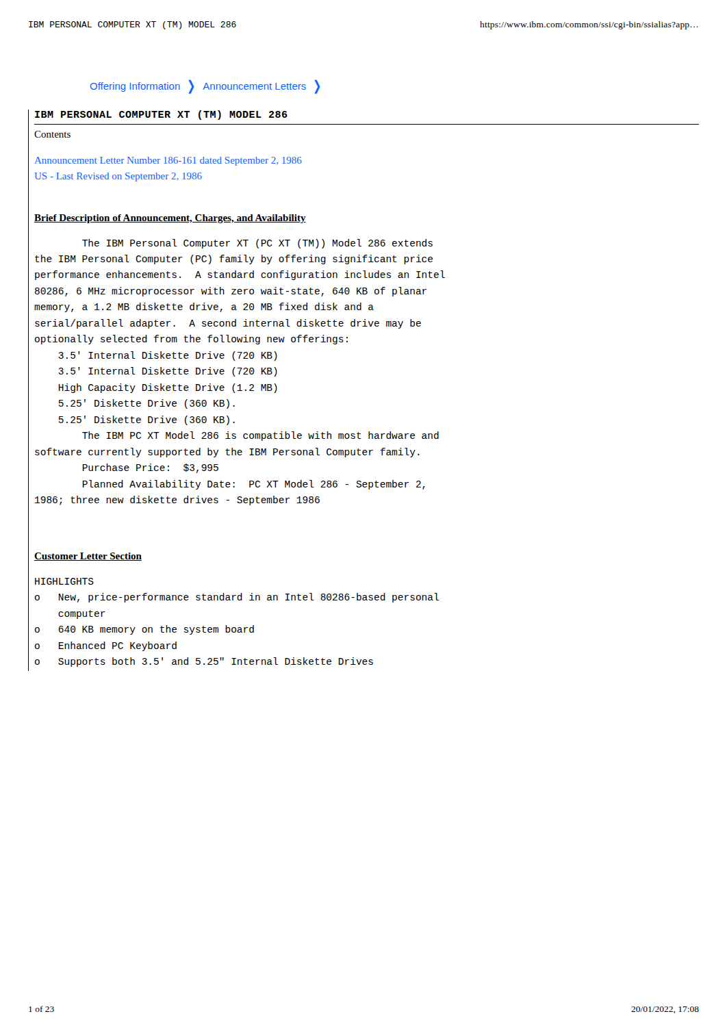IBM PERSONAL COMPUTER XT (TM) MODEL 286
https://www.ibm.com/common/ssi/cgi-bin/ssialias?app…
Offering Information ❯ Announcement Letters ❯
IBM PERSONAL COMPUTER XT (TM) MODEL 286
Contents
Announcement Letter Number 186-161 dated September 2, 1986
US - Last Revised on September 2, 1986
Brief Description of Announcement, Charges, and Availability
        The IBM Personal Computer XT (PC XT (TM)) Model 286 extends
the IBM Personal Computer (PC) family by offering significant price
performance enhancements.  A standard configuration includes an Intel
80286, 6 MHz microprocessor with zero wait-state, 640 KB of planar
memory, a 1.2 MB diskette drive, a 20 MB fixed disk and a
serial/parallel adapter.  A second internal diskette drive may be
optionally selected from the following new offerings:
    3.5' Internal Diskette Drive (720 KB)
    3.5' Internal Diskette Drive (720 KB)
    High Capacity Diskette Drive (1.2 MB)
    5.25' Diskette Drive (360 KB).
    5.25' Diskette Drive (360 KB).
        The IBM PC XT Model 286 is compatible with most hardware and
software currently supported by the IBM Personal Computer family.
        Purchase Price:  $3,995
        Planned Availability Date:  PC XT Model 286 - September 2,
1986; three new diskette drives - September 1986
Customer Letter Section
HIGHLIGHTS
o   New, price-performance standard in an Intel 80286-based personal
    computer
o   640 KB memory on the system board
o   Enhanced PC Keyboard
o   Supports both 3.5' and 5.25" Internal Diskette Drives
1 of 23
20/01/2022, 17:08